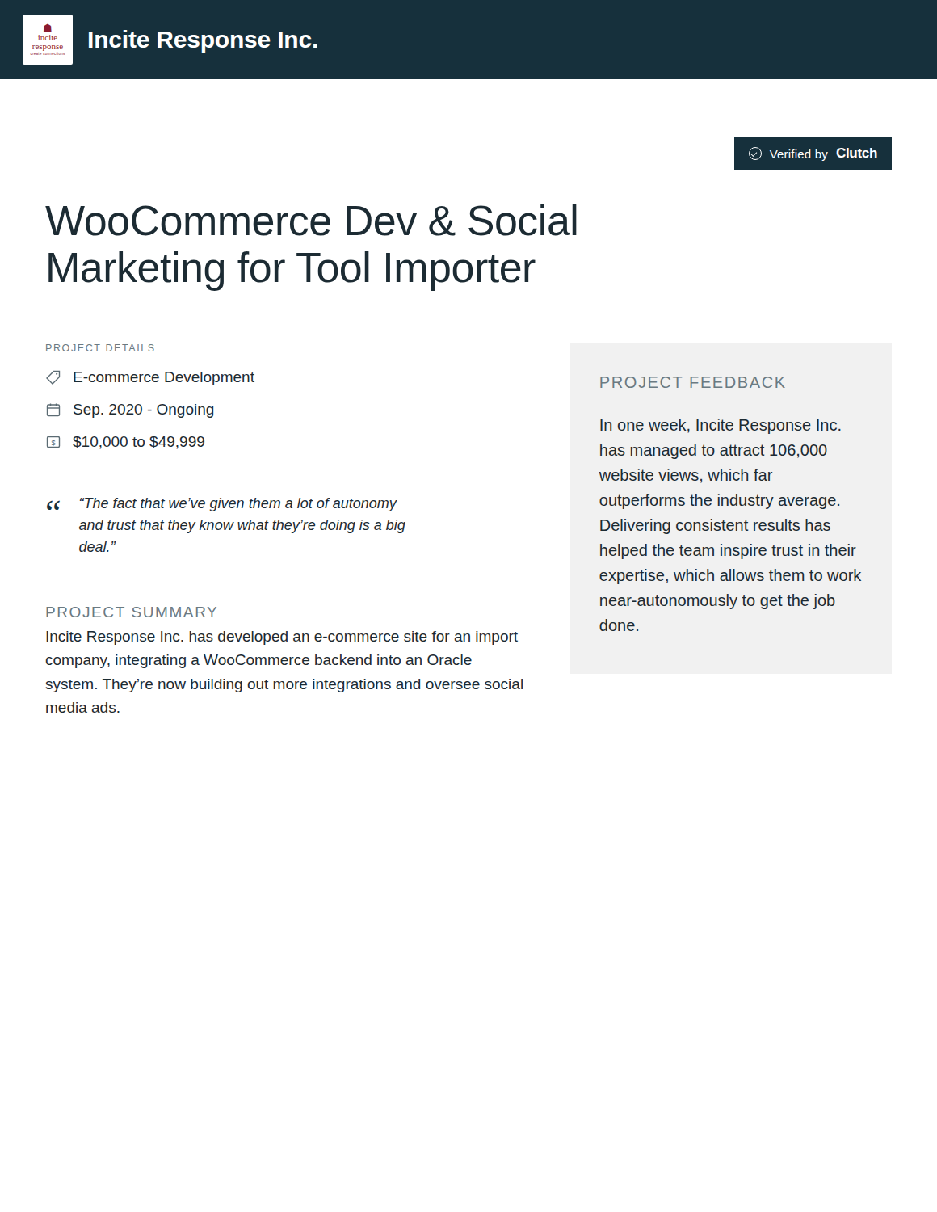☗ incite response create connections
Incite Response Inc.
Verified by Clutch
WooCommerce Dev & Social Marketing for Tool Importer
Project details
E-commerce Development
Sep. 2020 - Ongoing
$ $10,000 to $49,999
“
“The fact that we’ve given them a lot of autonomy and trust that they know what they’re doing is a big deal.”
Project summary
Incite Response Inc. has developed an e-commerce site for an import company, integrating a WooCommerce backend into an Oracle system. They’re now building out more integrations and oversee social media ads.
Project feedback
In one week, Incite Response Inc. has managed to attract 106,000 website views, which far outperforms the industry average. Delivering consistent results has helped the team inspire trust in their expertise, which allows them to work near-autonomously to get the job done.